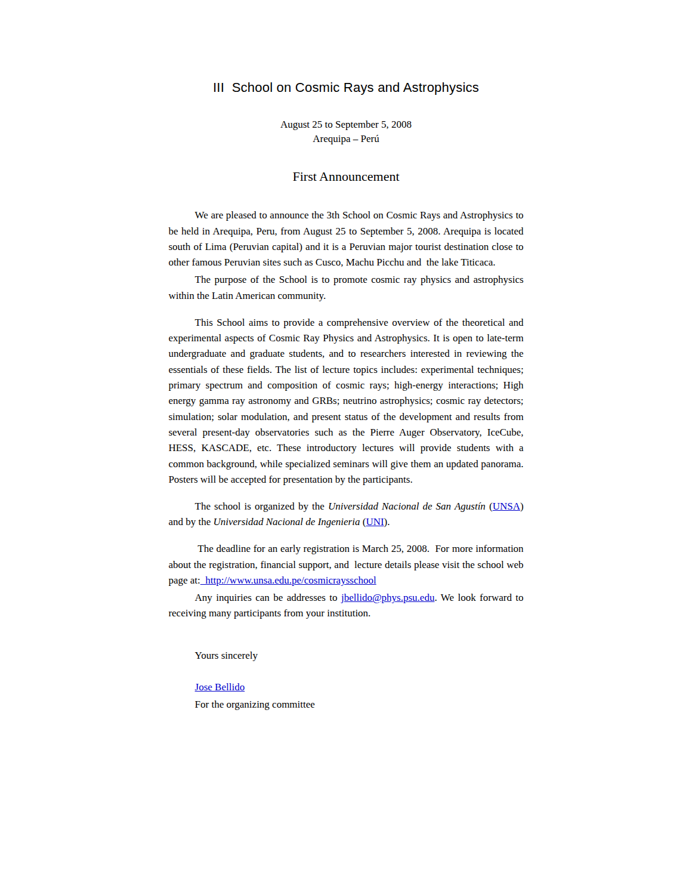III School on Cosmic Rays and Astrophysics
August 25 to September 5, 2008 Arequipa – Perú
First Announcement
We are pleased to announce the 3th School on Cosmic Rays and Astrophysics to be held in Arequipa, Peru, from August 25 to September 5, 2008. Arequipa is located south of Lima (Peruvian capital) and it is a Peruvian major tourist destination close to other famous Peruvian sites such as Cusco, Machu Picchu and the lake Titicaca.
The purpose of the School is to promote cosmic ray physics and astrophysics within the Latin American community.
This School aims to provide a comprehensive overview of the theoretical and experimental aspects of Cosmic Ray Physics and Astrophysics. It is open to late-term undergraduate and graduate students, and to researchers interested in reviewing the essentials of these fields. The list of lecture topics includes: experimental techniques; primary spectrum and composition of cosmic rays; high-energy interactions; High energy gamma ray astronomy and GRBs; neutrino astrophysics; cosmic ray detectors; simulation; solar modulation, and present status of the development and results from several present-day observatories such as the Pierre Auger Observatory, IceCube, HESS, KASCADE, etc. These introductory lectures will provide students with a common background, while specialized seminars will give them an updated panorama. Posters will be accepted for presentation by the participants.
The school is organized by the Universidad Nacional de San Agustín (UNSA) and by the Universidad Nacional de Ingenieria (UNI).
The deadline for an early registration is March 25, 2008. For more information about the registration, financial support, and lecture details please visit the school web page at: http://www.unsa.edu.pe/cosmicraysschool
Any inquiries can be addresses to jbellido@phys.psu.edu. We look forward to receiving many participants from your institution.
Yours sincerely
Jose Bellido
For the organizing committee